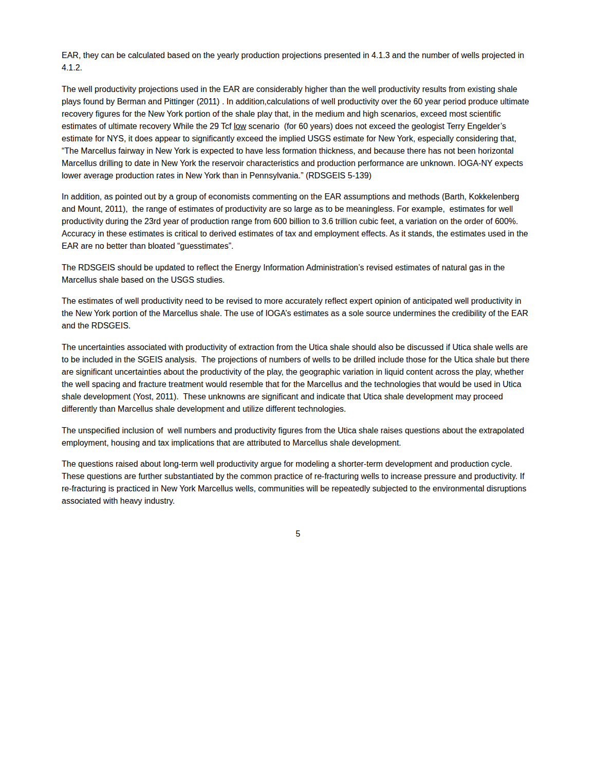EAR, they can be calculated based on the yearly production projections presented in 4.1.3 and the number of wells projected in 4.1.2.
The well productivity projections used in the EAR are considerably higher than the well productivity results from existing shale plays found by Berman and Pittinger (2011) . In addition,calculations of well productivity over the 60 year period produce ultimate recovery figures for the New York portion of the shale play that, in the medium and high scenarios, exceed most scientific estimates of ultimate recovery While the 29 Tcf low scenario (for 60 years) does not exceed the geologist Terry Engelder’s estimate for NYS, it does appear to significantly exceed the implied USGS estimate for New York, especially considering that, “The Marcellus fairway in New York is expected to have less formation thickness, and because there has not been horizontal Marcellus drilling to date in New York the reservoir characteristics and production performance are unknown. IOGA-NY expects lower average production rates in New York than in Pennsylvania.” (RDSGEIS 5-139)
In addition, as pointed out by a group of economists commenting on the EAR assumptions and methods (Barth, Kokkelenberg and Mount, 2011), the range of estimates of productivity are so large as to be meaningless. For example, estimates for well productivity during the 23rd year of production range from 600 billion to 3.6 trillion cubic feet, a variation on the order of 600%. Accuracy in these estimates is critical to derived estimates of tax and employment effects. As it stands, the estimates used in the EAR are no better than bloated “guesstimates”.
The RDSGEIS should be updated to reflect the Energy Information Administration’s revised estimates of natural gas in the Marcellus shale based on the USGS studies.
The estimates of well productivity need to be revised to more accurately reflect expert opinion of anticipated well productivity in the New York portion of the Marcellus shale. The use of IOGA’s estimates as a sole source undermines the credibility of the EAR and the RDSGEIS.
The uncertainties associated with productivity of extraction from the Utica shale should also be discussed if Utica shale wells are to be included in the SGEIS analysis. The projections of numbers of wells to be drilled include those for the Utica shale but there are significant uncertainties about the productivity of the play, the geographic variation in liquid content across the play, whether the well spacing and fracture treatment would resemble that for the Marcellus and the technologies that would be used in Utica shale development (Yost, 2011). These unknowns are significant and indicate that Utica shale development may proceed differently than Marcellus shale development and utilize different technologies.
The unspecified inclusion of well numbers and productivity figures from the Utica shale raises questions about the extrapolated employment, housing and tax implications that are attributed to Marcellus shale development.
The questions raised about long-term well productivity argue for modeling a shorter-term development and production cycle. These questions are further substantiated by the common practice of re-fracturing wells to increase pressure and productivity. If re-fracturing is practiced in New York Marcellus wells, communities will be repeatedly subjected to the environmental disruptions associated with heavy industry.
5